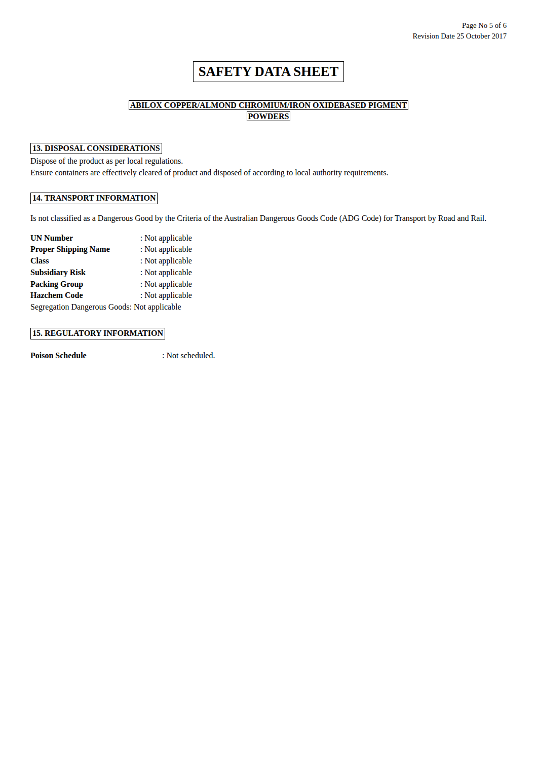Page No 5 of 6
Revision Date 25 October 2017
SAFETY DATA SHEET
ABILOX COPPER/ALMOND CHROMIUM/IRON OXIDEBASED PIGMENT
POWDERS
13. DISPOSAL CONSIDERATIONS
Dispose of the product as per local regulations.
Ensure containers are effectively cleared of product and disposed of according to local authority requirements.
14. TRANSPORT INFORMATION
Is not classified as a Dangerous Good by the Criteria of the Australian Dangerous Goods Code (ADG Code) for Transport by Road and Rail.
| UN Number | : Not applicable |
| Proper Shipping Name | : Not applicable |
| Class | : Not applicable |
| Subsidiary Risk | : Not applicable |
| Packing Group | : Not applicable |
| Hazchem Code | : Not applicable |
| Segregation Dangerous Goods : Not applicable |
15. REGULATORY INFORMATION
Poison Schedule: Not scheduled.